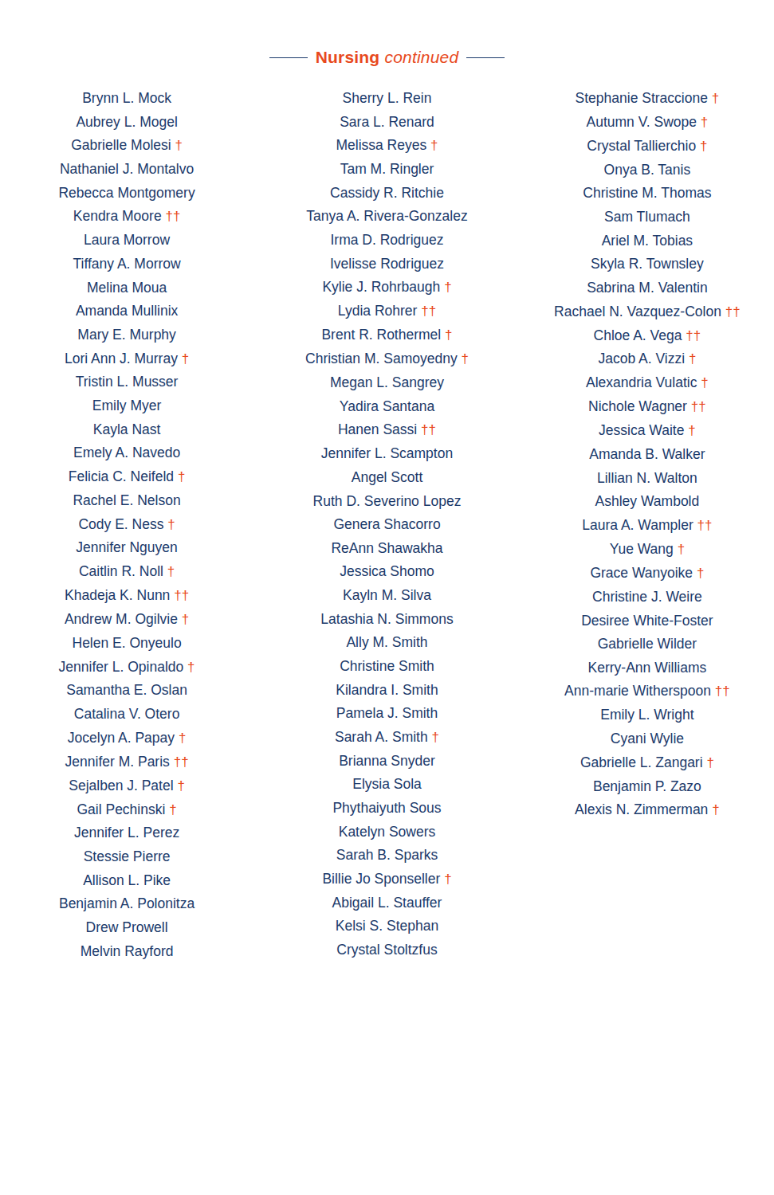Nursing continued
Brynn L. Mock
Aubrey L. Mogel
Gabrielle Molesi †
Nathaniel J. Montalvo
Rebecca Montgomery
Kendra Moore ††
Laura Morrow
Tiffany A. Morrow
Melina Moua
Amanda Mullinix
Mary E. Murphy
Lori Ann J. Murray †
Tristin L. Musser
Emily Myer
Kayla Nast
Emely A. Navedo
Felicia C. Neifeld †
Rachel E. Nelson
Cody E. Ness †
Jennifer Nguyen
Caitlin R. Noll †
Khadeja K. Nunn ††
Andrew M. Ogilvie †
Helen E. Onyeulo
Jennifer L. Opinaldo †
Samantha E. Oslan
Catalina V. Otero
Jocelyn A. Papay †
Jennifer M. Paris ††
Sejalben J. Patel †
Gail Pechinski †
Jennifer L. Perez
Stessie Pierre
Allison L. Pike
Benjamin A. Polonitza
Drew Prowell
Melvin Rayford
Sherry L. Rein
Sara L. Renard
Melissa Reyes †
Tam M. Ringler
Cassidy R. Ritchie
Tanya A. Rivera-Gonzalez
Irma D. Rodriguez
Ivelisse Rodriguez
Kylie J. Rohrbaugh †
Lydia Rohrer ††
Brent R. Rothermel †
Christian M. Samoyedny †
Megan L. Sangrey
Yadira Santana
Hanen Sassi ††
Jennifer L. Scampton
Angel Scott
Ruth D. Severino Lopez
Genera Shacorro
ReAnn Shawakha
Jessica Shomo
Kayln M. Silva
Latashia N. Simmons
Ally M. Smith
Christine Smith
Kilandra I. Smith
Pamela J. Smith
Sarah A. Smith †
Brianna Snyder
Elysia Sola
Phythaiyuth Sous
Katelyn Sowers
Sarah B. Sparks
Billie Jo Sponseller †
Abigail L. Stauffer
Kelsi S. Stephan
Crystal Stoltzfus
Stephanie Straccione †
Autumn V. Swope †
Crystal Tallierchio †
Onya B. Tanis
Christine M. Thomas
Sam Tlumach
Ariel M. Tobias
Skyla R. Townsley
Sabrina M. Valentin
Rachael N. Vazquez-Colon ††
Chloe A. Vega ††
Jacob A. Vizzi †
Alexandria Vulatic †
Nichole Wagner ††
Jessica Waite †
Amanda B. Walker
Lillian N. Walton
Ashley Wambold
Laura A. Wampler ††
Yue Wang †
Grace Wanyoike †
Christine J. Weire
Desiree White-Foster
Gabrielle Wilder
Kerry-Ann Williams
Ann-marie Witherspoon ††
Emily L. Wright
Cyani Wylie
Gabrielle L. Zangari †
Benjamin P. Zazo
Alexis N. Zimmerman †